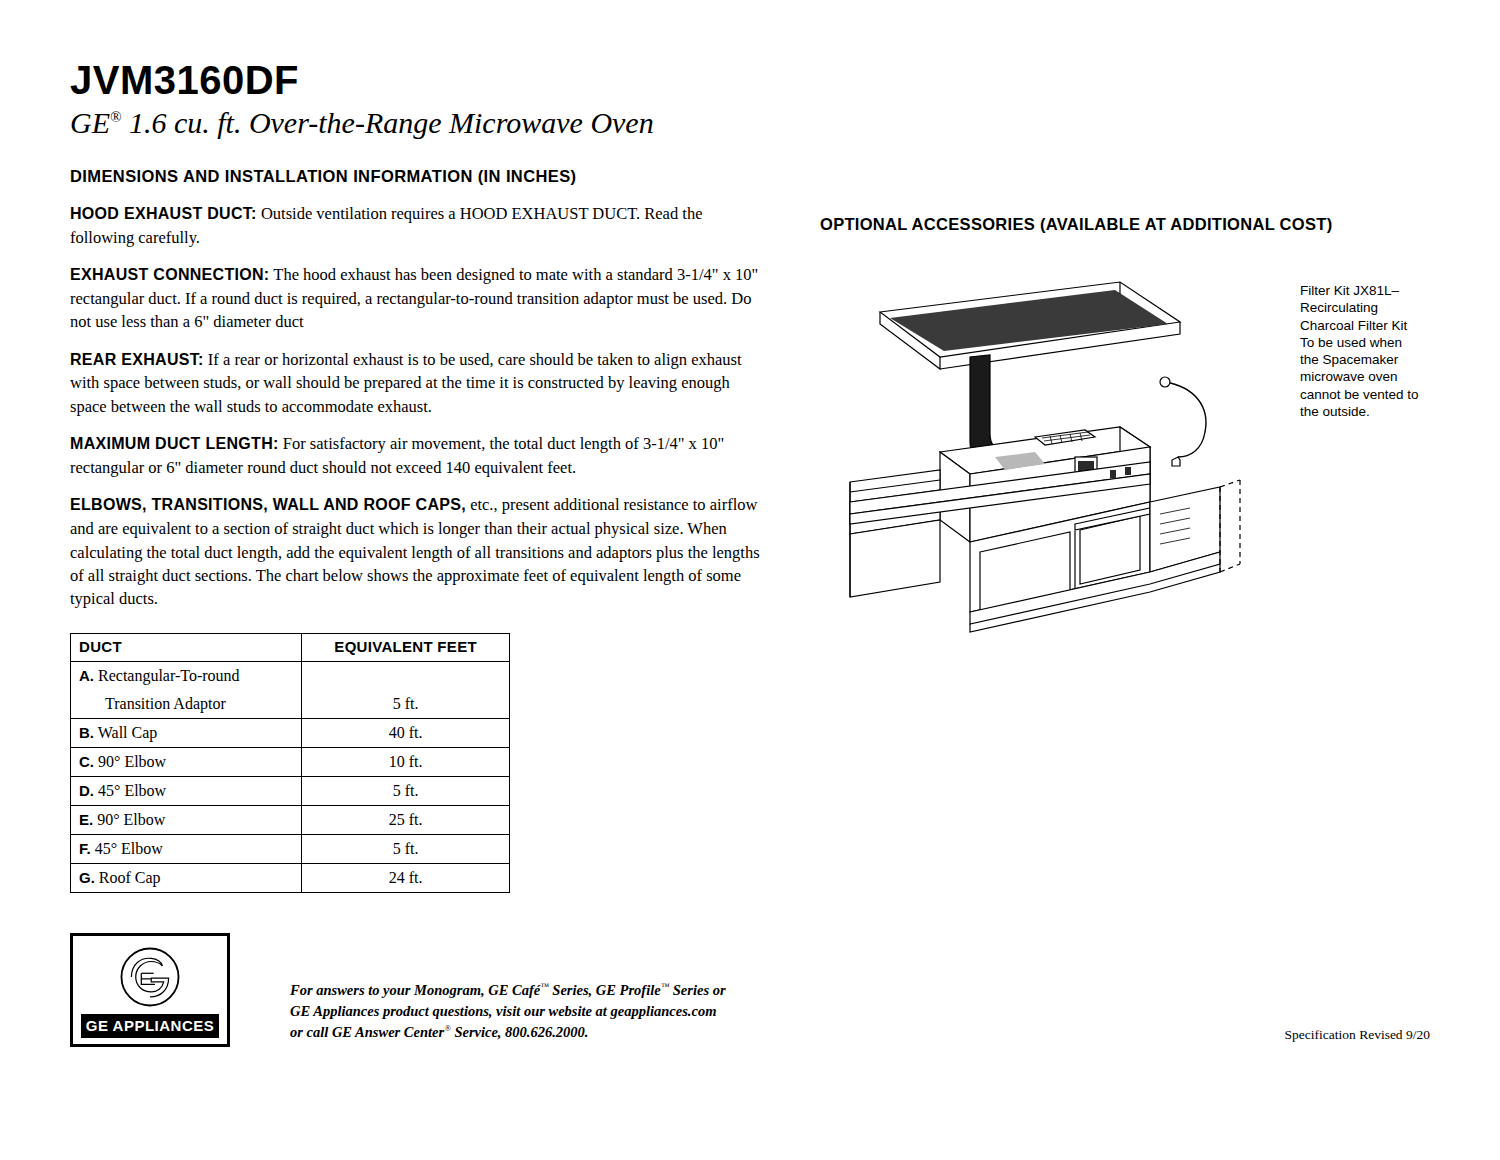JVM3160DF
GE® 1.6 cu. ft. Over-the-Range Microwave Oven
DIMENSIONS AND INSTALLATION INFORMATION (IN INCHES)
HOOD EXHAUST DUCT: Outside ventilation requires a HOOD EXHAUST DUCT. Read the following carefully.
EXHAUST CONNECTION: The hood exhaust has been designed to mate with a standard 3-1/4" x 10" rectangular duct. If a round duct is required, a rectangular-to-round transition adaptor must be used. Do not use less than a 6" diameter duct
REAR EXHAUST: If a rear or horizontal exhaust is to be used, care should be taken to align exhaust with space between studs, or wall should be prepared at the time it is constructed by leaving enough space between the wall studs to accommodate exhaust.
MAXIMUM DUCT LENGTH: For satisfactory air movement, the total duct length of 3-1/4" x 10" rectangular or 6" diameter round duct should not exceed 140 equivalent feet.
ELBOWS, TRANSITIONS, WALL AND ROOF CAPS, etc., present additional resistance to airflow and are equivalent to a section of straight duct which is longer than their actual physical size. When calculating the total duct length, add the equivalent length of all transitions and adaptors plus the lengths of all straight duct sections. The chart below shows the approximate feet of equivalent length of some typical ducts.
| DUCT | EQUIVALENT FEET |
| --- | --- |
| A. Rectangular-To-round | |
| Transition Adaptor | 5 ft. |
| B. Wall Cap | 40 ft. |
| C. 90° Elbow | 10 ft. |
| D. 45° Elbow | 5 ft. |
| E. 90° Elbow | 25 ft. |
| F. 45° Elbow | 5 ft. |
| G. Roof Cap | 24 ft. |
OPTIONAL ACCESSORIES (AVAILABLE AT ADDITIONAL COST)
Filter Kit JX81L–
Recirculating
Charcoal Filter Kit
To be used when
the Spacemaker
microwave oven
cannot be vented to
the outside.
GE APPLIANCES
For answers to your Monogram, GE Café™ Series, GE Profile™ Series or
GE Appliances product questions, visit our website at geappliances.com
or call GE Answer Center® Service, 800.626.2000.
Specification Revised 9/20